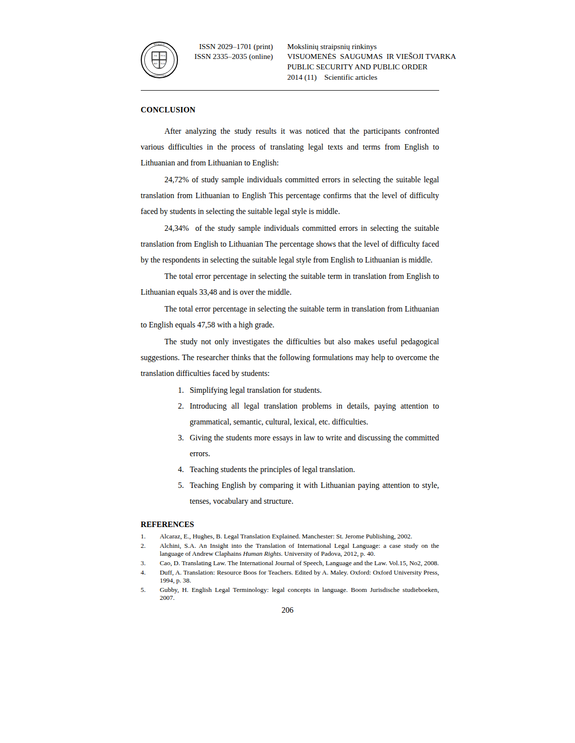MYKOLO
UNIVERSITETAS
VE TVS RO TAS
ISSN 2029–1701 (print)
ISSN 2335–2035 (online)
Mokslinių straipsnių rinkinys
VISUOMENĖS SAUGUMAS IR VIEŠOJI TVARKA
PUBLIC SECURITY AND PUBLIC ORDER
2014 (11) Scientific articles
CONCLUSION
After analyzing the study results it was noticed that the participants confronted various difficulties in the process of translating legal texts and terms from English to Lithuanian and from Lithuanian to English:
24,72% of study sample individuals committed errors in selecting the suitable legal translation from Lithuanian to English This percentage confirms that the level of difficulty faced by students in selecting the suitable legal style is middle.
24,34% of the study sample individuals committed errors in selecting the suitable translation from English to Lithuanian The percentage shows that the level of difficulty faced by the respondents in selecting the suitable legal style from English to Lithuanian is middle.
The total error percentage in selecting the suitable term in translation from English to Lithuanian equals 33,48 and is over the middle.
The total error percentage in selecting the suitable term in translation from Lithuanian to English equals 47,58 with a high grade.
The study not only investigates the difficulties but also makes useful pedagogical suggestions. The researcher thinks that the following formulations may help to overcome the translation difficulties faced by students:
Simplifying legal translation for students.
Introducing all legal translation problems in details, paying attention to grammatical, semantic, cultural, lexical, etc. difficulties.
Giving the students more essays in law to write and discussing the committed errors.
Teaching students the principles of legal translation.
Teaching English by comparing it with Lithuanian paying attention to style, tenses, vocabulary and structure.
REFERENCES
1. Alcaraz, E., Hughes, B. Legal Translation Explained. Manchester: St. Jerome Publishing, 2002.
2. Alchini, S.A. An Insight into the Translation of International Legal Language: a case study on the language of Andrew Claphains Human Rights. University of Padova, 2012, p. 40.
3. Cao, D. Translating Law. The International Journal of Speech, Language and the Law. Vol.15, No2, 2008.
4. Duff, A. Translation: Resource Boos for Teachers. Edited by A. Maley. Oxford: Oxford University Press, 1994, p. 38.
5. Gubby, H. English Legal Terminology: legal concepts in language. Boom Jurisdische studieboeken, 2007.
206